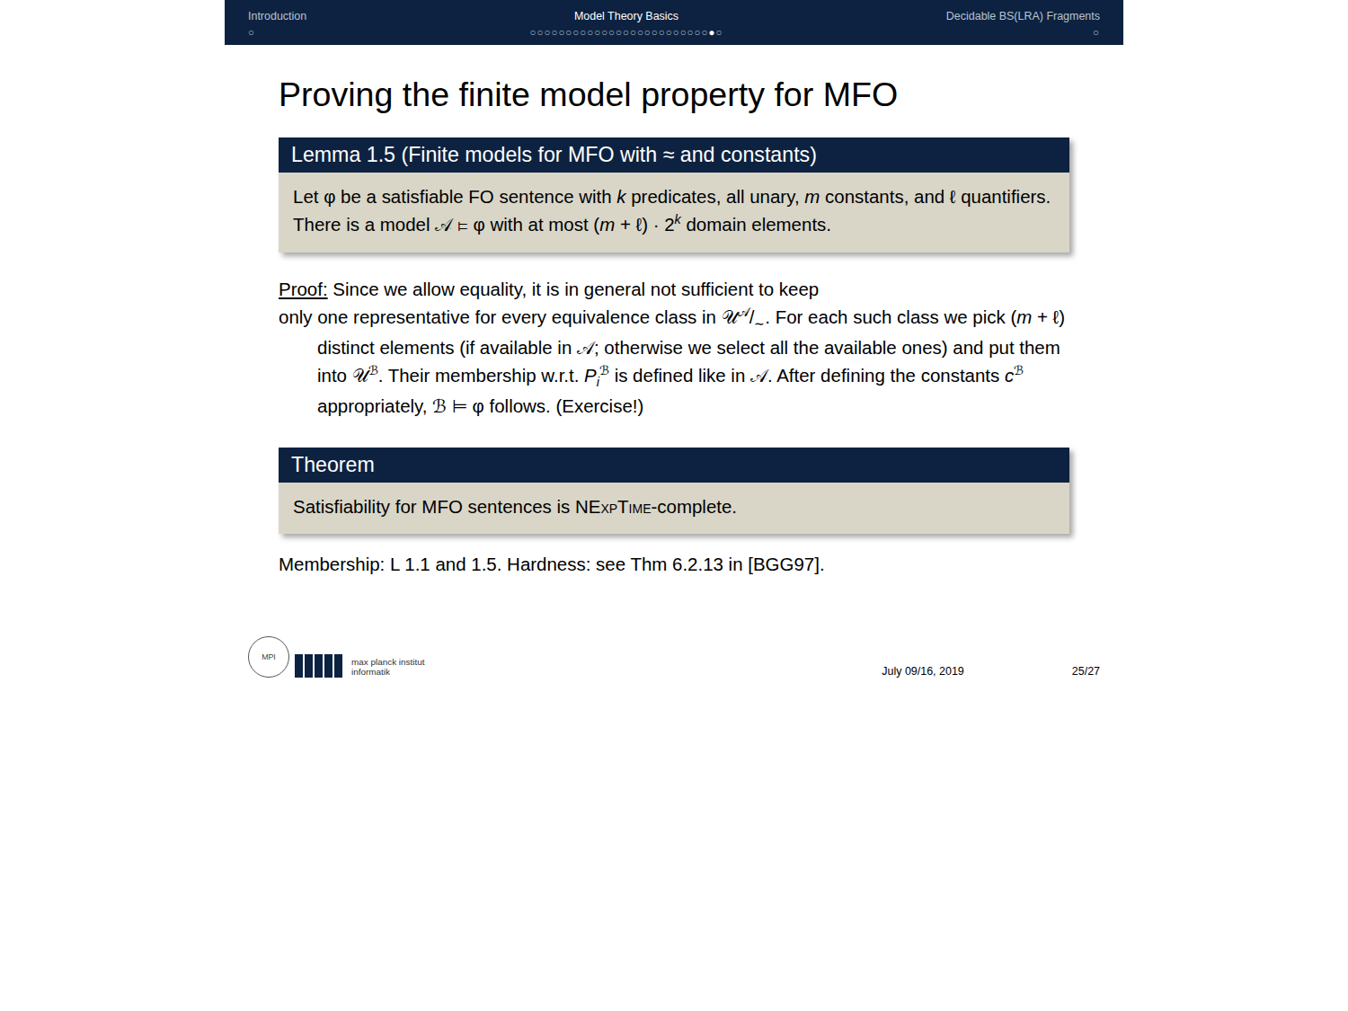Introduction
○
Model Theory Basics
○○○○○○○○○○○○○○○○○○○○○○○○○●○
Decidable BS(LRA) Fragments
○
Proving the finite model property for MFO
Lemma 1.5 (Finite models for MFO with ≈ and constants)
Let φ be a satisfiable FO sentence with k predicates, all unary, m constants, and ℓ quantifiers. There is a model 𝒜 ⊨ φ with at most (m + ℓ) · 2k domain elements.
Proof: Since we allow equality, it is in general not sufficient to keep only one representative for every equivalence class in 𝒰𝒜/∼. For each such class we pick (m + ℓ) distinct elements (if available in 𝒜; otherwise we select all the available ones) and put them into 𝒰ℬ. Their membership w.r.t. Piℬ is defined like in 𝒜. After defining the constants cℬ appropriately, ℬ ⊨ φ follows. (Exercise!)
Theorem
Satisfiability for MFO sentences is NExpTime-complete.
Membership: L 1.1 and 1.5. Hardness: see Thm 6.2.13 in [BGG97].
MPI
max planck institut
informatik
July 09/16, 2019 25/27